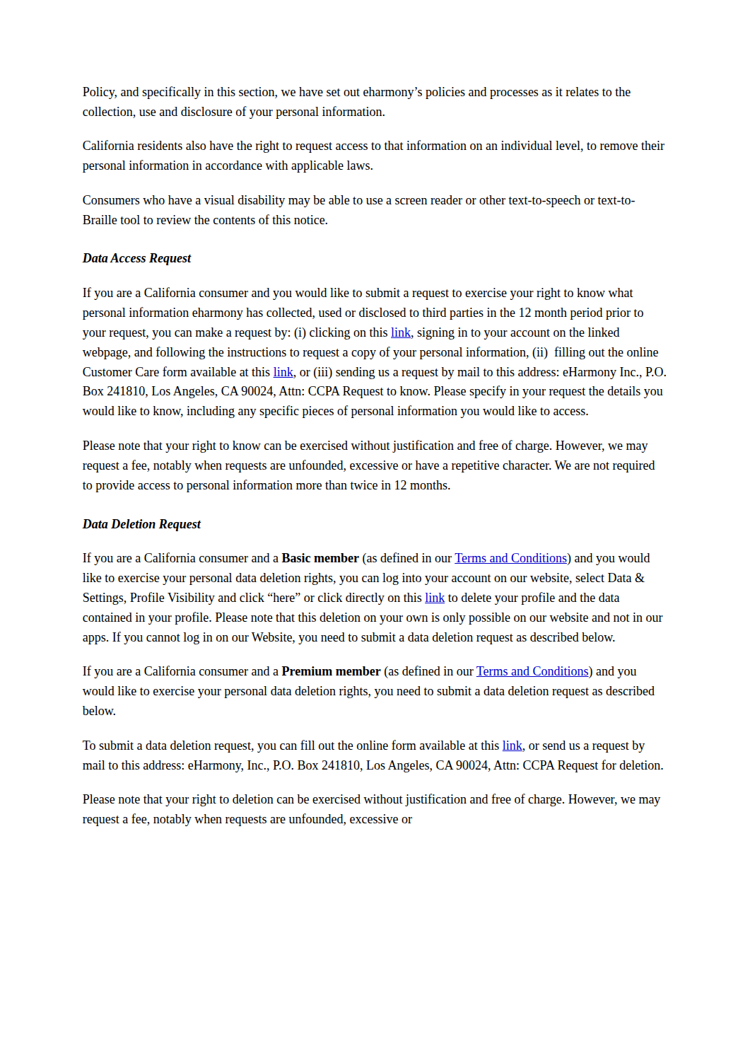Policy, and specifically in this section, we have set out eharmony’s policies and processes as it relates to the collection, use and disclosure of your personal information.
California residents also have the right to request access to that information on an individual level, to remove their personal information in accordance with applicable laws.
Consumers who have a visual disability may be able to use a screen reader or other text-to-speech or text-to-Braille tool to review the contents of this notice.
Data Access Request
If you are a California consumer and you would like to submit a request to exercise your right to know what personal information eharmony has collected, used or disclosed to third parties in the 12 month period prior to your request, you can make a request by: (i) clicking on this link, signing in to your account on the linked webpage, and following the instructions to request a copy of your personal information, (ii) filling out the online Customer Care form available at this link, or (iii) sending us a request by mail to this address: eHarmony Inc., P.O. Box 241810, Los Angeles, CA 90024, Attn: CCPA Request to know. Please specify in your request the details you would like to know, including any specific pieces of personal information you would like to access.
Please note that your right to know can be exercised without justification and free of charge. However, we may request a fee, notably when requests are unfounded, excessive or have a repetitive character. We are not required to provide access to personal information more than twice in 12 months.
Data Deletion Request
If you are a California consumer and a Basic member (as defined in our Terms and Conditions) and you would like to exercise your personal data deletion rights, you can log into your account on our website, select Data & Settings, Profile Visibility and click “here” or click directly on this link to delete your profile and the data contained in your profile. Please note that this deletion on your own is only possible on our website and not in our apps. If you cannot log in on our Website, you need to submit a data deletion request as described below.
If you are a California consumer and a Premium member (as defined in our Terms and Conditions) and you would like to exercise your personal data deletion rights, you need to submit a data deletion request as described below.
To submit a data deletion request, you can fill out the online form available at this link, or send us a request by mail to this address: eHarmony, Inc., P.O. Box 241810, Los Angeles, CA 90024, Attn: CCPA Request for deletion.
Please note that your right to deletion can be exercised without justification and free of charge. However, we may request a fee, notably when requests are unfounded, excessive or